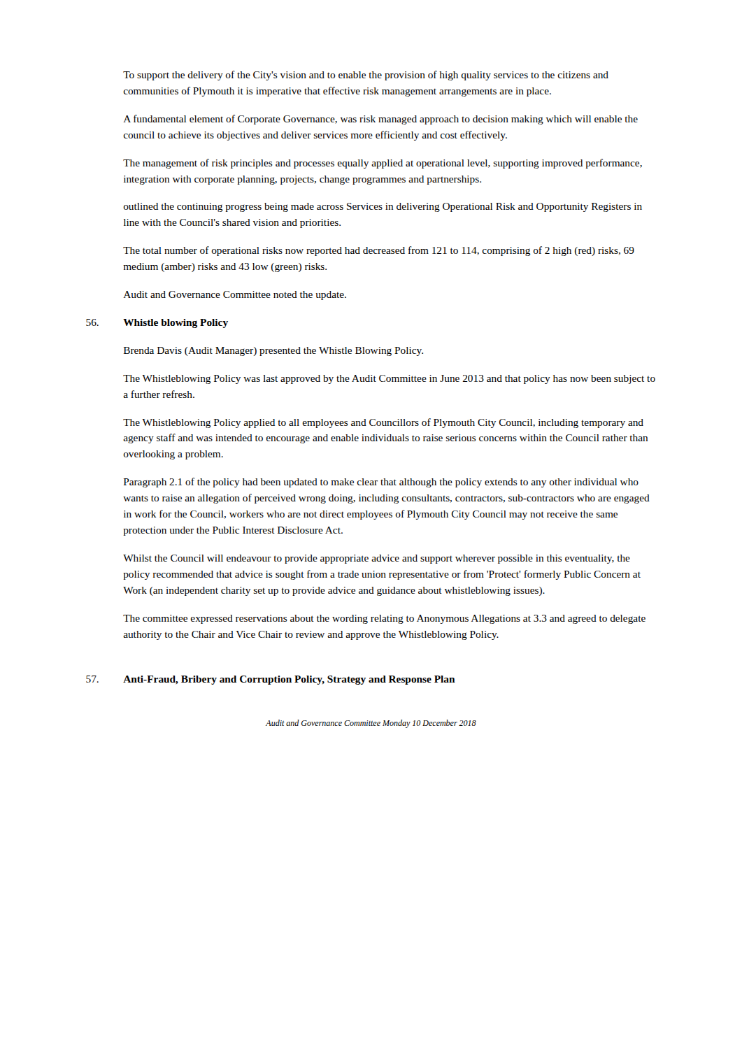To support the delivery of the City's vision and to enable the provision of high quality services to the citizens and communities of Plymouth it is imperative that effective risk management arrangements are in place.
A fundamental element of Corporate Governance, was risk managed approach to decision making which will enable the council to achieve its objectives and deliver services more efficiently and cost effectively.
The management of risk principles and processes equally applied at operational level, supporting improved performance, integration with corporate planning, projects, change programmes and partnerships.
outlined the continuing progress being made across Services in delivering Operational Risk and Opportunity Registers in line with the Council's shared vision and priorities.
The total number of operational risks now reported had decreased from 121 to 114, comprising of 2 high (red) risks, 69 medium (amber) risks and 43 low (green) risks.
Audit and Governance Committee noted the update.
56.
Whistle blowing Policy
Brenda Davis (Audit Manager) presented the Whistle Blowing Policy.
The Whistleblowing Policy was last approved by the Audit Committee in June 2013 and that policy has now been subject to a further refresh.
The Whistleblowing Policy applied to all employees and Councillors of Plymouth City Council, including temporary and agency staff and was intended to encourage and enable individuals to raise serious concerns within the Council rather than overlooking a problem.
Paragraph 2.1 of the policy had been updated to make clear that although the policy extends to any other individual who wants to raise an allegation of perceived wrong doing, including consultants, contractors, sub-contractors who are engaged in work for the Council, workers who are not direct employees of Plymouth City Council may not receive the same protection under the Public Interest Disclosure Act.
Whilst the Council will endeavour to provide appropriate advice and support wherever possible in this eventuality, the policy recommended that advice is sought from a trade union representative or from 'Protect' formerly Public Concern at Work (an independent charity set up to provide advice and guidance about whistleblowing issues).
The committee expressed reservations about the wording relating to Anonymous Allegations at 3.3 and agreed to delegate authority to the Chair and Vice Chair to review and approve the Whistleblowing Policy.
57.
Anti-Fraud, Bribery and Corruption Policy, Strategy and Response Plan
Audit and Governance Committee Monday 10 December 2018